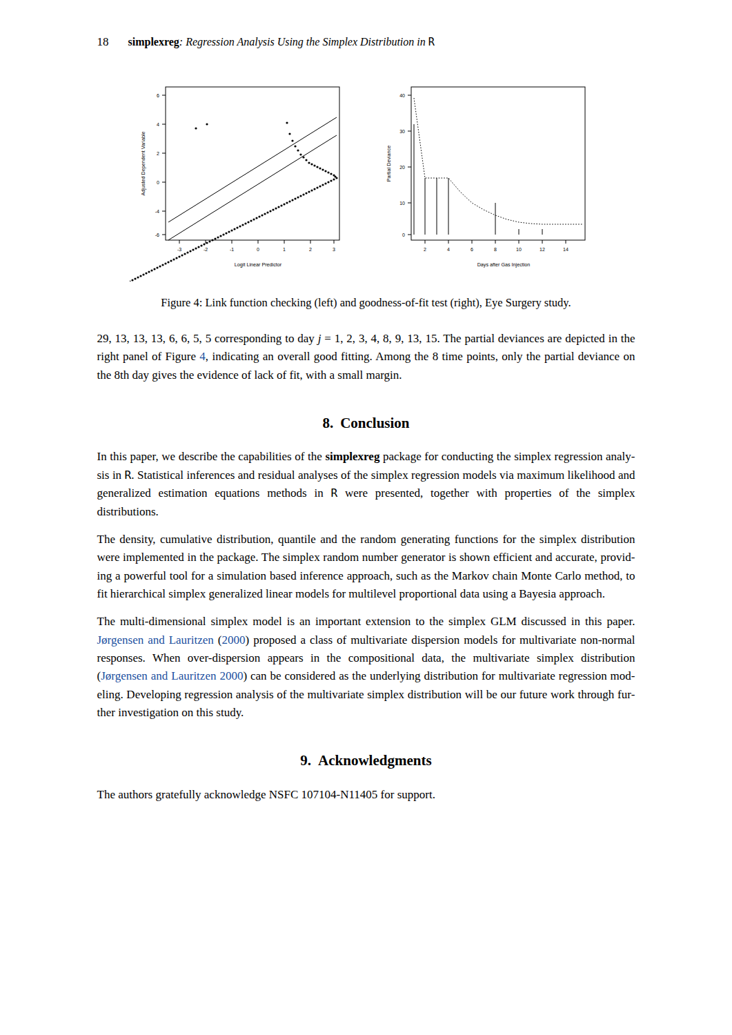18
simplexreg: Regression Analysis Using the Simplex Distribution in R
6 4 2 0 -4 -6 -3 -2 -1 0 1 2 3 Logit Linear Predictor Adjusted Dependent Variable
40 30 20 10 0 2 4 6 8 10 12 14 Days after Gas Injection Partial Deviance
Figure 4: Link function checking (left) and goodness-of-fit test (right), Eye Surgery study.
29, 13, 13, 13, 6, 6, 5, 5 corresponding to day j = 1, 2, 3, 4, 8, 9, 13, 15. The partial deviances are depicted in the right panel of Figure 4, indicating an overall good fitting. Among the 8 time points, only the partial deviance on the 8th day gives the evidence of lack of fit, with a small margin.
8. Conclusion
In this paper, we describe the capabilities of the simplexreg package for conducting the simplex regression analysis in R. Statistical inferences and residual analyses of the simplex regression models via maximum likelihood and generalized estimation equations methods in R were presented, together with properties of the simplex distributions.
The density, cumulative distribution, quantile and the random generating functions for the simplex distribution were implemented in the package. The simplex random number generator is shown efficient and accurate, providing a powerful tool for a simulation based inference approach, such as the Markov chain Monte Carlo method, to fit hierarchical simplex generalized linear models for multilevel proportional data using a Bayesia approach.
The multi-dimensional simplex model is an important extension to the simplex GLM discussed in this paper. Jørgensen and Lauritzen (2000) proposed a class of multivariate dispersion models for multivariate non-normal responses. When over-dispersion appears in the compositional data, the multivariate simplex distribution (Jørgensen and Lauritzen 2000) can be considered as the underlying distribution for multivariate regression modeling. Developing regression analysis of the multivariate simplex distribution will be our future work through further investigation on this study.
9. Acknowledgments
The authors gratefully acknowledge NSFC 107104-N11405 for support.